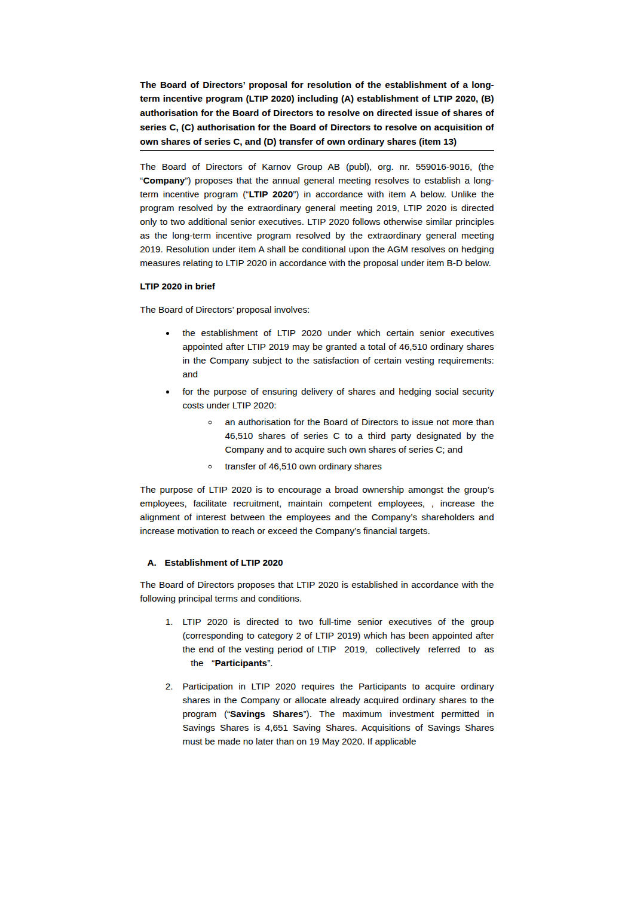The Board of Directors’ proposal for resolution of the establishment of a long-term incentive program (LTIP 2020) including (A) establishment of LTIP 2020, (B) authorisation for the Board of Directors to resolve on directed issue of shares of series C, (C) authorisation for the Board of Directors to resolve on acquisition of own shares of series C, and (D) transfer of own ordinary shares (item 13)
The Board of Directors of Karnov Group AB (publ), org. nr. 559016-9016, (the “Company”) proposes that the annual general meeting resolves to establish a long-term incentive program (“LTIP 2020”) in accordance with item A below. Unlike the program resolved by the extraordinary general meeting 2019, LTIP 2020 is directed only to two additional senior executives. LTIP 2020 follows otherwise similar principles as the long-term incentive program resolved by the extraordinary general meeting 2019. Resolution under item A shall be conditional upon the AGM resolves on hedging measures relating to LTIP 2020 in accordance with the proposal under item B-D below.
LTIP 2020 in brief
The Board of Directors’ proposal involves:
the establishment of LTIP 2020 under which certain senior executives appointed after LTIP 2019 may be granted a total of 46,510 ordinary shares in the Company subject to the satisfaction of certain vesting requirements: and
for the purpose of ensuring delivery of shares and hedging social security costs under LTIP 2020:
an authorisation for the Board of Directors to issue not more than 46,510 shares of series C to a third party designated by the Company and to acquire such own shares of series C; and
transfer of 46,510 own ordinary shares
The purpose of LTIP 2020 is to encourage a broad ownership amongst the group’s employees, facilitate recruitment, maintain competent employees, , increase the alignment of interest between the employees and the Company’s shareholders and increase motivation to reach or exceed the Company’s financial targets.
Establishment of LTIP 2020
The Board of Directors proposes that LTIP 2020 is established in accordance with the following principal terms and conditions.
LTIP 2020 is directed to two full-time senior executives of the group (corresponding to category 2 of LTIP 2019) which has been appointed after the end of the vesting period of LTIP 2019, collectively referred to as the “Participants”.
Participation in LTIP 2020 requires the Participants to acquire ordinary shares in the Company or allocate already acquired ordinary shares to the program (“Savings Shares”). The maximum investment permitted in Savings Shares is 4,651 Saving Shares. Acquisitions of Savings Shares must be made no later than on 19 May 2020. If applicable